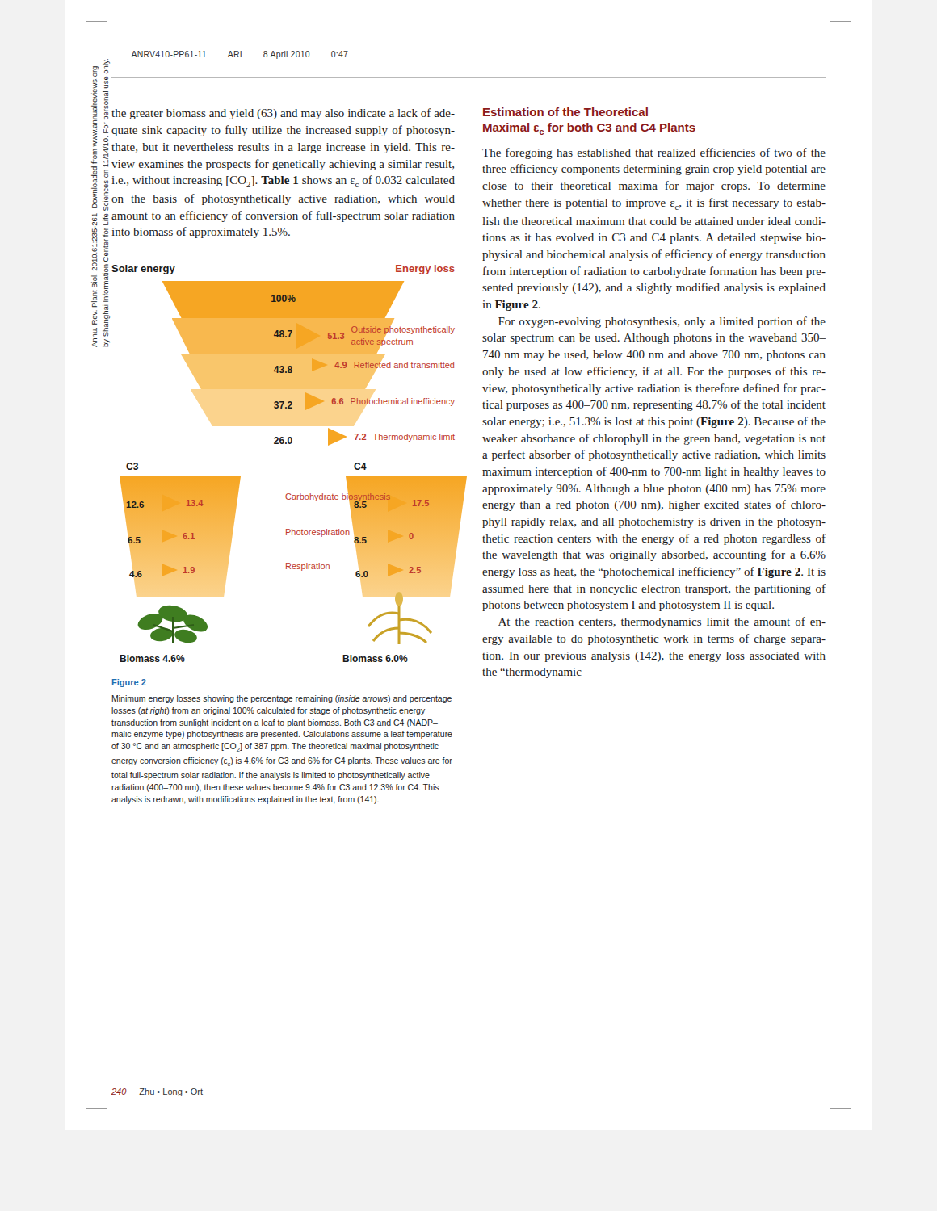ANRV410-PP61-11 ARI 8 April 20100:47
Annu. Rev. Plant Biol. 2010.61:235-261. Downloaded from www.annualreviews.org
by Shanghai Information Center for Life Sciences on 11/14/10. For personal use only.
the greater biomass and yield (63) and may also indicate a lack of adequate sink capacity to fully utilize the increased supply of photosynthate, but it nevertheless results in a large increase in yield. This review examines the prospects for genetically achieving a similar result, i.e., without increasing [CO2]. Table 1 shows an εc of 0.032 calculated on the basis of photosynthetically active radiation, which would amount to an efficiency of conversion of full-spectrum solar radiation into biomass of approximately 1.5%.
Solar energy Energy loss
100%
48.7
43.8
37.2
26.0
51.3 Outside photosynthetically
active spectrum
4.9 Reflected and transmitted
6.6 Photochemical inefficiency
7.2 Thermodynamic limit
C3 C4
12.6
6.5
4.6
8.5
8.5
6.0
13.4
6.1
1.9
17.5
0
2.5
Carbohydrate biosynthesis Photorespiration Respiration
Biomass 4.6%
Biomass 6.0%
Figure 2 Minimum energy losses showing the percentage remaining (inside arrows) and percentage losses (at right) from an original 100% calculated for stage of photosynthetic energy transduction from sunlight incident on a leaf to plant biomass. Both C3 and C4 (NADP–malic enzyme type) photosynthesis are presented. Calculations assume a leaf temperature of 30 °C and an atmospheric [CO2] of 387 ppm. The theoretical maximal photosynthetic energy conversion efficiency (εc) is 4.6% for C3 and 6% for C4 plants. These values are for total full-spectrum solar radiation. If the analysis is limited to photosynthetically active radiation (400–700 nm), then these values become 9.4% for C3 and 12.3% for C4. This analysis is redrawn, with modifications explained in the text, from (141).
Estimation of the Theoretical
Maximal εc for both C3 and C4 Plants
The foregoing has established that realized efficiencies of two of the three efficiency components determining grain crop yield potential are close to their theoretical maxima for major crops. To determine whether there is potential to improve εc, it is first necessary to establish the theoretical maximum that could be attained under ideal conditions as it has evolved in C3 and C4 plants. A detailed stepwise biophysical and biochemical analysis of efficiency of energy transduction from interception of radiation to carbohydrate formation has been presented previously (142), and a slightly modified analysis is explained in Figure 2.
For oxygen-evolving photosynthesis, only a limited portion of the solar spectrum can be used. Although photons in the waveband 350–740 nm may be used, below 400 nm and above 700 nm, photons can only be used at low efficiency, if at all. For the purposes of this review, photosynthetically active radiation is therefore defined for practical purposes as 400–700 nm, representing 48.7% of the total incident solar energy; i.e., 51.3% is lost at this point (Figure 2). Because of the weaker absorbance of chlorophyll in the green band, vegetation is not a perfect absorber of photosynthetically active radiation, which limits maximum interception of 400-nm to 700-nm light in healthy leaves to approximately 90%. Although a blue photon (400 nm) has 75% more energy than a red photon (700 nm), higher excited states of chlorophyll rapidly relax, and all photochemistry is driven in the photosynthetic reaction centers with the energy of a red photon regardless of the wavelength that was originally absorbed, accounting for a 6.6% energy loss as heat, the “photochemical inefficiency” of Figure 2. It is assumed here that in noncyclic electron transport, the partitioning of photons between photosystem I and photosystem II is equal.
At the reaction centers, thermodynamics limit the amount of energy available to do photosynthetic work in terms of charge separation. In our previous analysis (142), the energy loss associated with the “thermodynamic
240 Zhu • Long • Ort